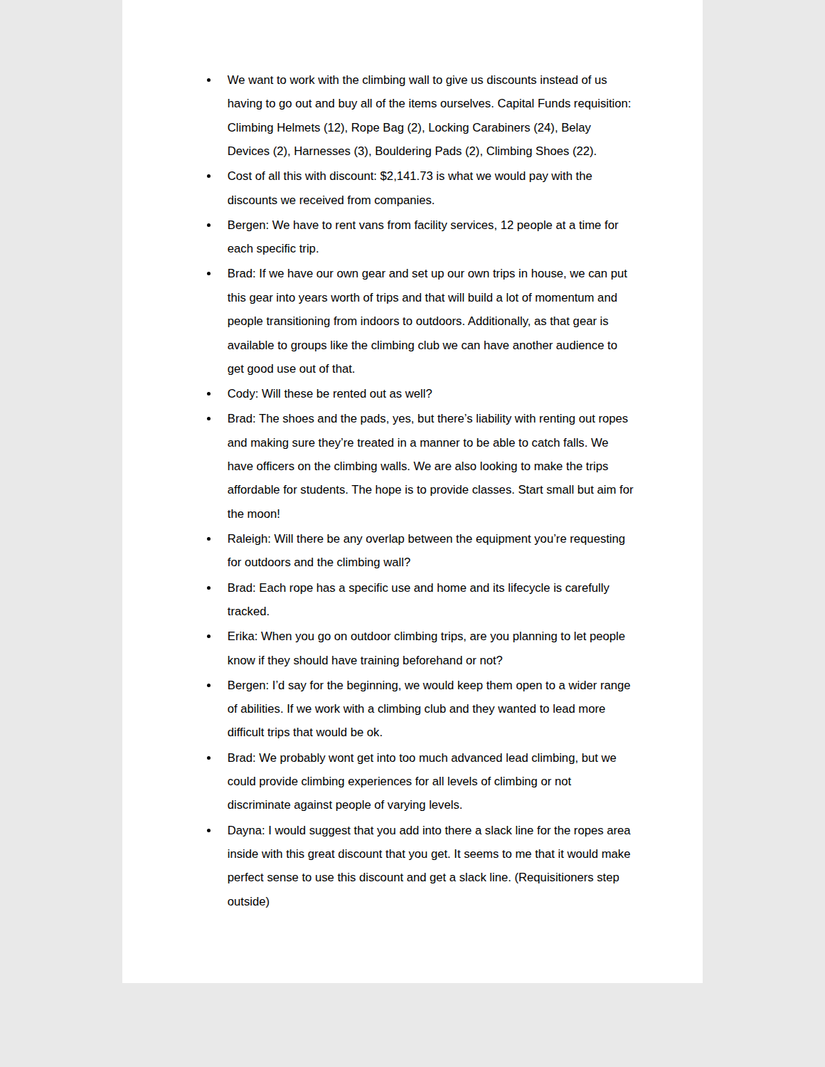We want to work with the climbing wall to give us discounts instead of us having to go out and buy all of the items ourselves. Capital Funds requisition: Climbing Helmets (12), Rope Bag (2), Locking Carabiners (24), Belay Devices (2), Harnesses (3), Bouldering Pads (2), Climbing Shoes (22).
Cost of all this with discount: $2,141.73 is what we would pay with the discounts we received from companies.
Bergen: We have to rent vans from facility services, 12 people at a time for each specific trip.
Brad: If we have our own gear and set up our own trips in house, we can put this gear into years worth of trips and that will build a lot of momentum and people transitioning from indoors to outdoors. Additionally, as that gear is available to groups like the climbing club we can have another audience to get good use out of that.
Cody: Will these be rented out as well?
Brad: The shoes and the pads, yes, but there’s liability with renting out ropes and making sure they’re treated in a manner to be able to catch falls. We have officers on the climbing walls. We are also looking to make the trips affordable for students. The hope is to provide classes. Start small but aim for the moon!
Raleigh: Will there be any overlap between the equipment you’re requesting for outdoors and the climbing wall?
Brad: Each rope has a specific use and home and its lifecycle is carefully tracked.
Erika: When you go on outdoor climbing trips, are you planning to let people know if they should have training beforehand or not?
Bergen: I’d say for the beginning, we would keep them open to a wider range of abilities. If we work with a climbing club and they wanted to lead more difficult trips that would be ok.
Brad: We probably wont get into too much advanced lead climbing, but we could provide climbing experiences for all levels of climbing or not discriminate against people of varying levels.
Dayna: I would suggest that you add into there a slack line for the ropes area inside with this great discount that you get. It seems to me that it would make perfect sense to use this discount and get a slack line. (Requisitioners step outside)